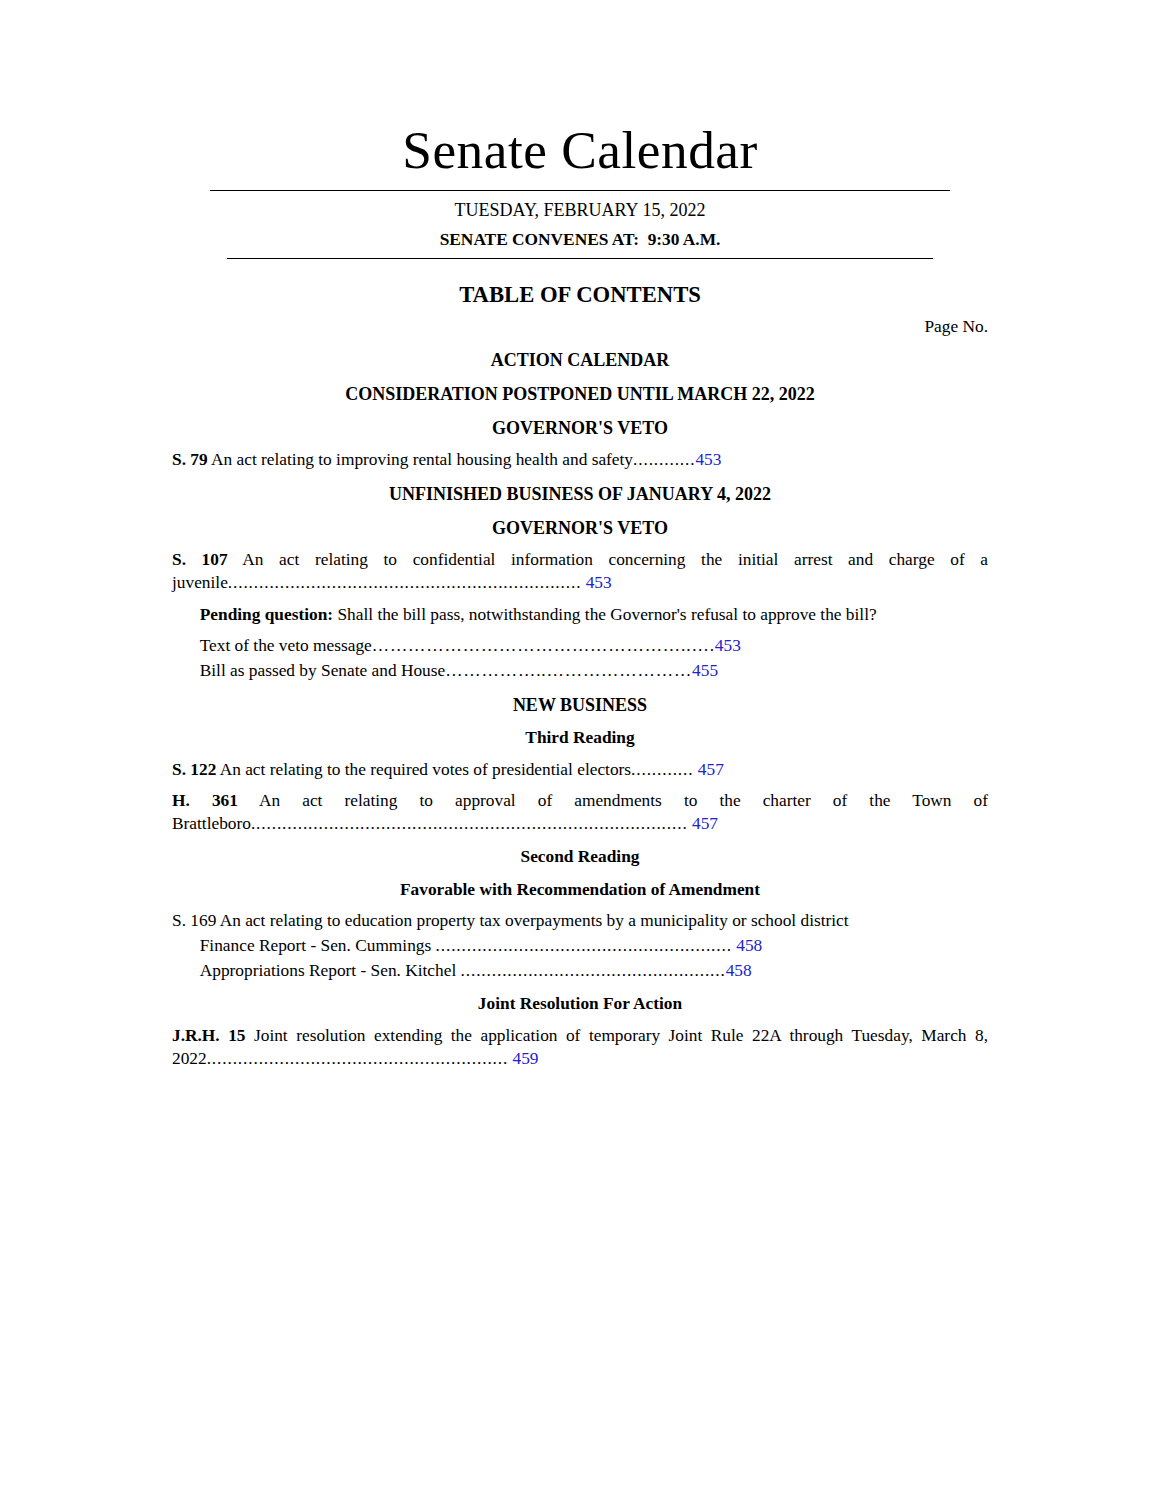Senate Calendar
TUESDAY, FEBRUARY 15, 2022
SENATE CONVENES AT: 9:30 A.M.
TABLE OF CONTENTS
Page No.
ACTION CALENDAR
CONSIDERATION POSTPONED UNTIL MARCH 22, 2022
GOVERNOR'S VETO
S. 79 An act relating to improving rental housing health and safety............ 453
UNFINISHED BUSINESS OF JANUARY 4, 2022
GOVERNOR'S VETO
S. 107 An act relating to confidential information concerning the initial arrest and charge of a juvenile.................................................................... 453
Pending question: Shall the bill pass, notwithstanding the Governor's refusal to approve the bill?
Text of the veto message……………………………………………..…. 453
Bill as passed by Senate and House……………..……………………455
NEW BUSINESS
Third Reading
S. 122 An act relating to the required votes of presidential electors............ 457
H. 361 An act relating to approval of amendments to the charter of the Town of Brattleboro.................................................................................... 457
Second Reading
Favorable with Recommendation of Amendment
S. 169 An act relating to education property tax overpayments by a municipality or school district
Finance Report - Sen. Cummings ......................................................... 458
Appropriations Report - Sen. Kitchel ................................................... 458
Joint Resolution For Action
J.R.H. 15 Joint resolution extending the application of temporary Joint Rule 22A through Tuesday, March 8, 2022.......................................................... 459